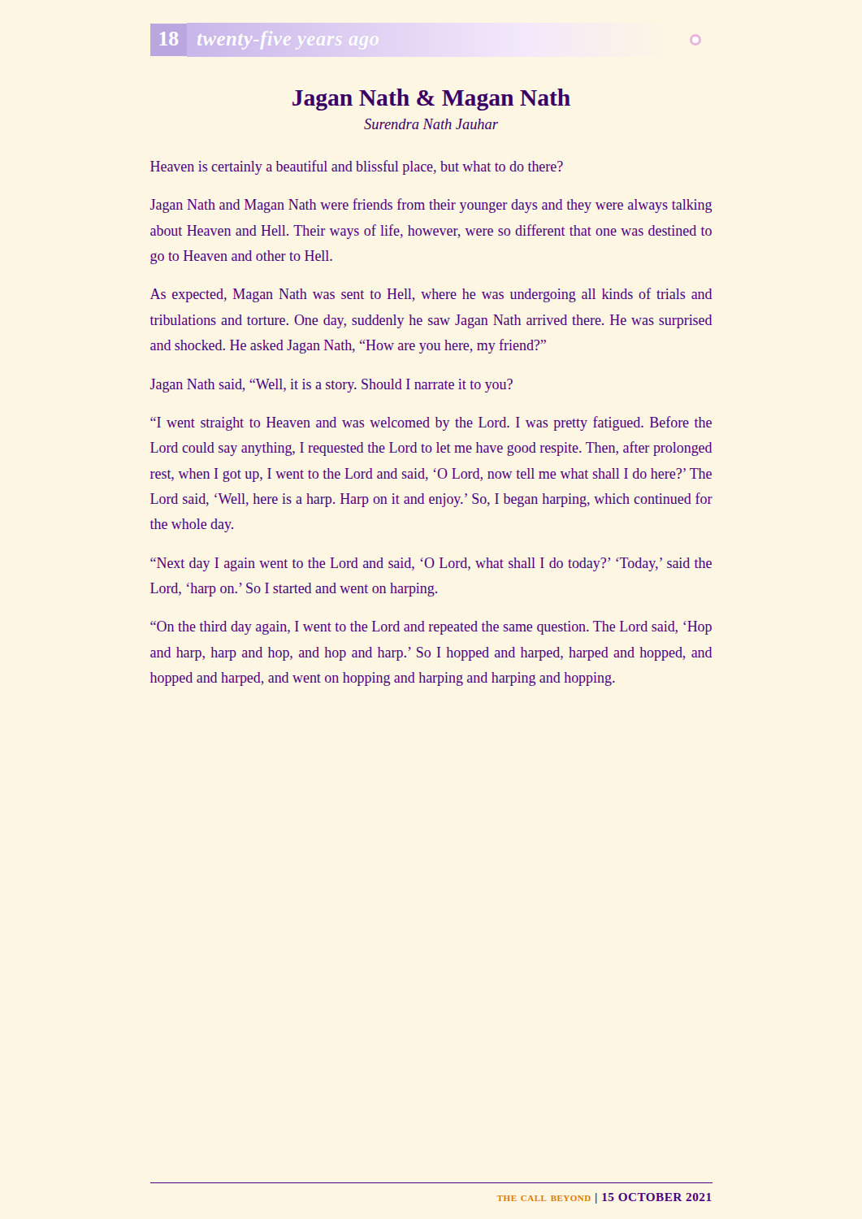18
twenty-five years ago
Jagan Nath & Magan Nath
Surendra Nath Jauhar
Heaven is certainly a beautiful and blissful place, but what to do there?
Jagan Nath and Magan Nath were friends from their younger days and they were always talking about Heaven and Hell. Their ways of life, however, were so different that one was destined to go to Heaven and other to Hell.
As expected, Magan Nath was sent to Hell, where he was undergoing all kinds of trials and tribulations and torture. One day, suddenly he saw Jagan Nath arrived there. He was surprised and shocked. He asked Jagan Nath, “How are you here, my friend?”
Jagan Nath said, “Well, it is a story. Should I narrate it to you?
“I went straight to Heaven and was welcomed by the Lord. I was pretty fatigued. Before the Lord could say anything, I requested the Lord to let me have good respite. Then, after prolonged rest, when I got up, I went to the Lord and said, ‘O Lord, now tell me what shall I do here?’ The Lord said, ‘Well, here is a harp. Harp on it and enjoy.’ So, I began harping, which continued for the whole day.
“Next day I again went to the Lord and said, ‘O Lord, what shall I do today?’ ‘Today,’ said the Lord, ‘harp on.’ So I started and went on harping.
“On the third day again, I went to the Lord and repeated the same question. The Lord said, ‘Hop and harp, harp and hop, and hop and harp.’ So I hopped and harped, harped and hopped, and hopped and harped, and went on hopping and harping and harping and hopping.
THE CALL BEYOND | 15 OCTOBER 2021